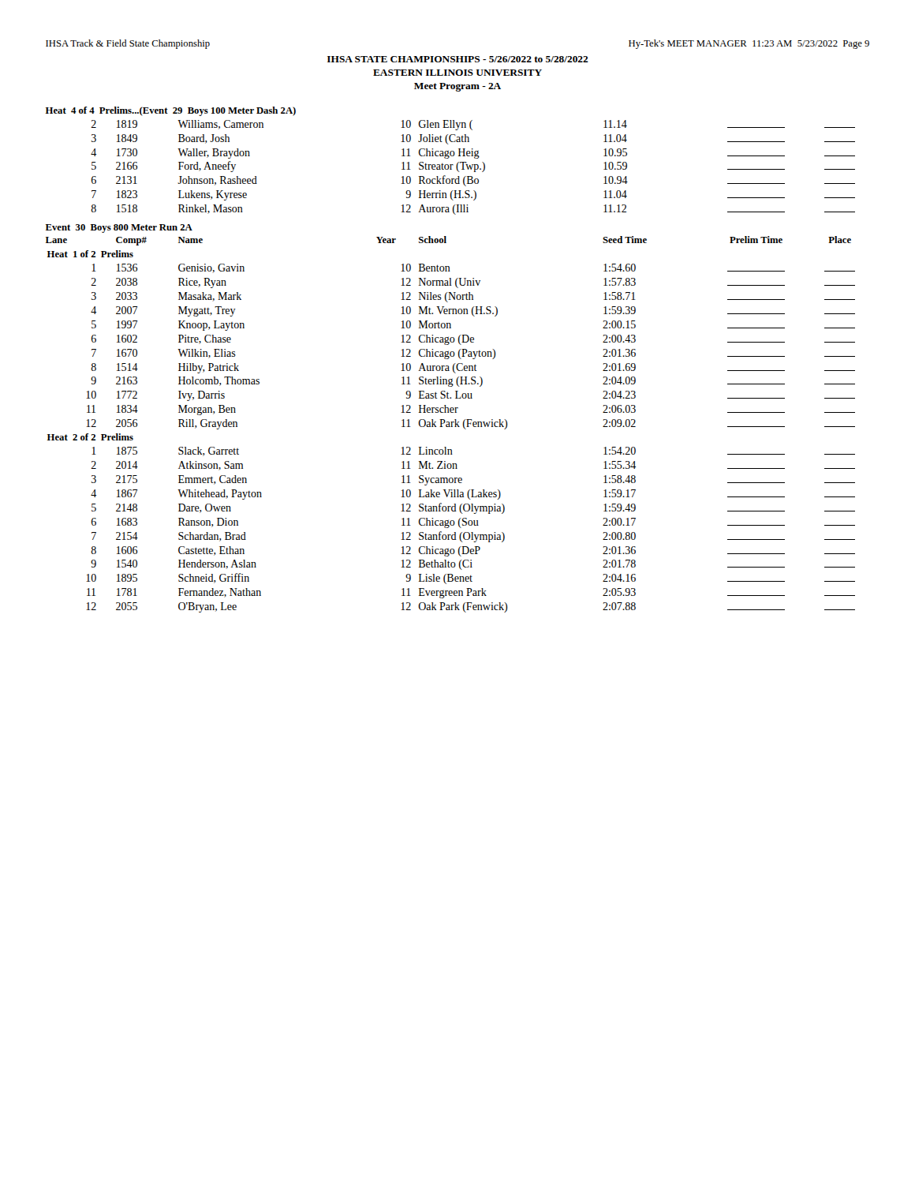IHSA Track & Field State Championship
Hy-Tek's MEET MANAGER 11:23 AM 5/23/2022 Page 9
IHSA STATE CHAMPIONSHIPS - 5/26/2022 to 5/28/2022
EASTERN ILLINOIS UNIVERSITY
Meet Program - 2A
Heat 4 of 4 Prelims...(Event 29 Boys 100 Meter Dash 2A)
| 2 | 1819 | Williams, Cameron | 10 | Glen Ellyn ( | 11.14 | | |
| 3 | 1849 | Board, Josh | 10 | Joliet (Cath | 11.04 | | |
| 4 | 1730 | Waller, Braydon | 11 | Chicago Heig | 10.95 | | |
| 5 | 2166 | Ford, Aneefy | 11 | Streator (Twp.) | 10.59 | | |
| 6 | 2131 | Johnson, Rasheed | 10 | Rockford (Bo | 10.94 | | |
| 7 | 1823 | Lukens, Kyrese | 9 | Herrin (H.S.) | 11.04 | | |
| 8 | 1518 | Rinkel, Mason | 12 | Aurora (Illi | 11.12 | | |
Event 30 Boys 800 Meter Run 2A
| Lane | Comp# | Name | Year | School | Seed Time | Prelim Time | Place |
| --- | --- | --- | --- | --- | --- | --- | --- |
| Heat 1 of 2 Prelims |
| 1 | 1536 | Genisio, Gavin | 10 | Benton | 1:54.60 | | |
| 2 | 2038 | Rice, Ryan | 12 | Normal (Univ | 1:57.83 | | |
| 3 | 2033 | Masaka, Mark | 12 | Niles (North | 1:58.71 | | |
| 4 | 2007 | Mygatt, Trey | 10 | Mt. Vernon (H.S.) | 1:59.39 | | |
| 5 | 1997 | Knoop, Layton | 10 | Morton | 2:00.15 | | |
| 6 | 1602 | Pitre, Chase | 12 | Chicago (De | 2:00.43 | | |
| 7 | 1670 | Wilkin, Elias | 12 | Chicago (Payton) | 2:01.36 | | |
| 8 | 1514 | Hilby, Patrick | 10 | Aurora (Cent | 2:01.69 | | |
| 9 | 2163 | Holcomb, Thomas | 11 | Sterling (H.S.) | 2:04.09 | | |
| 10 | 1772 | Ivy, Darris | 9 | East St. Lou | 2:04.23 | | |
| 11 | 1834 | Morgan, Ben | 12 | Herscher | 2:06.03 | | |
| 12 | 2056 | Rill, Grayden | 11 | Oak Park (Fenwick) | 2:09.02 | | |
| Heat 2 of 2 Prelims |
| 1 | 1875 | Slack, Garrett | 12 | Lincoln | 1:54.20 | | |
| 2 | 2014 | Atkinson, Sam | 11 | Mt. Zion | 1:55.34 | | |
| 3 | 2175 | Emmert, Caden | 11 | Sycamore | 1:58.48 | | |
| 4 | 1867 | Whitehead, Payton | 10 | Lake Villa (Lakes) | 1:59.17 | | |
| 5 | 2148 | Dare, Owen | 12 | Stanford (Olympia) | 1:59.49 | | |
| 6 | 1683 | Ranson, Dion | 11 | Chicago (Sou | 2:00.17 | | |
| 7 | 2154 | Schardan, Brad | 12 | Stanford (Olympia) | 2:00.80 | | |
| 8 | 1606 | Castette, Ethan | 12 | Chicago (DeP | 2:01.36 | | |
| 9 | 1540 | Henderson, Aslan | 12 | Bethalto (Ci | 2:01.78 | | |
| 10 | 1895 | Schneid, Griffin | 9 | Lisle (Benet | 2:04.16 | | |
| 11 | 1781 | Fernandez, Nathan | 11 | Evergreen Park | 2:05.93 | | |
| 12 | 2055 | O'Bryan, Lee | 12 | Oak Park (Fenwick) | 2:07.88 | | |